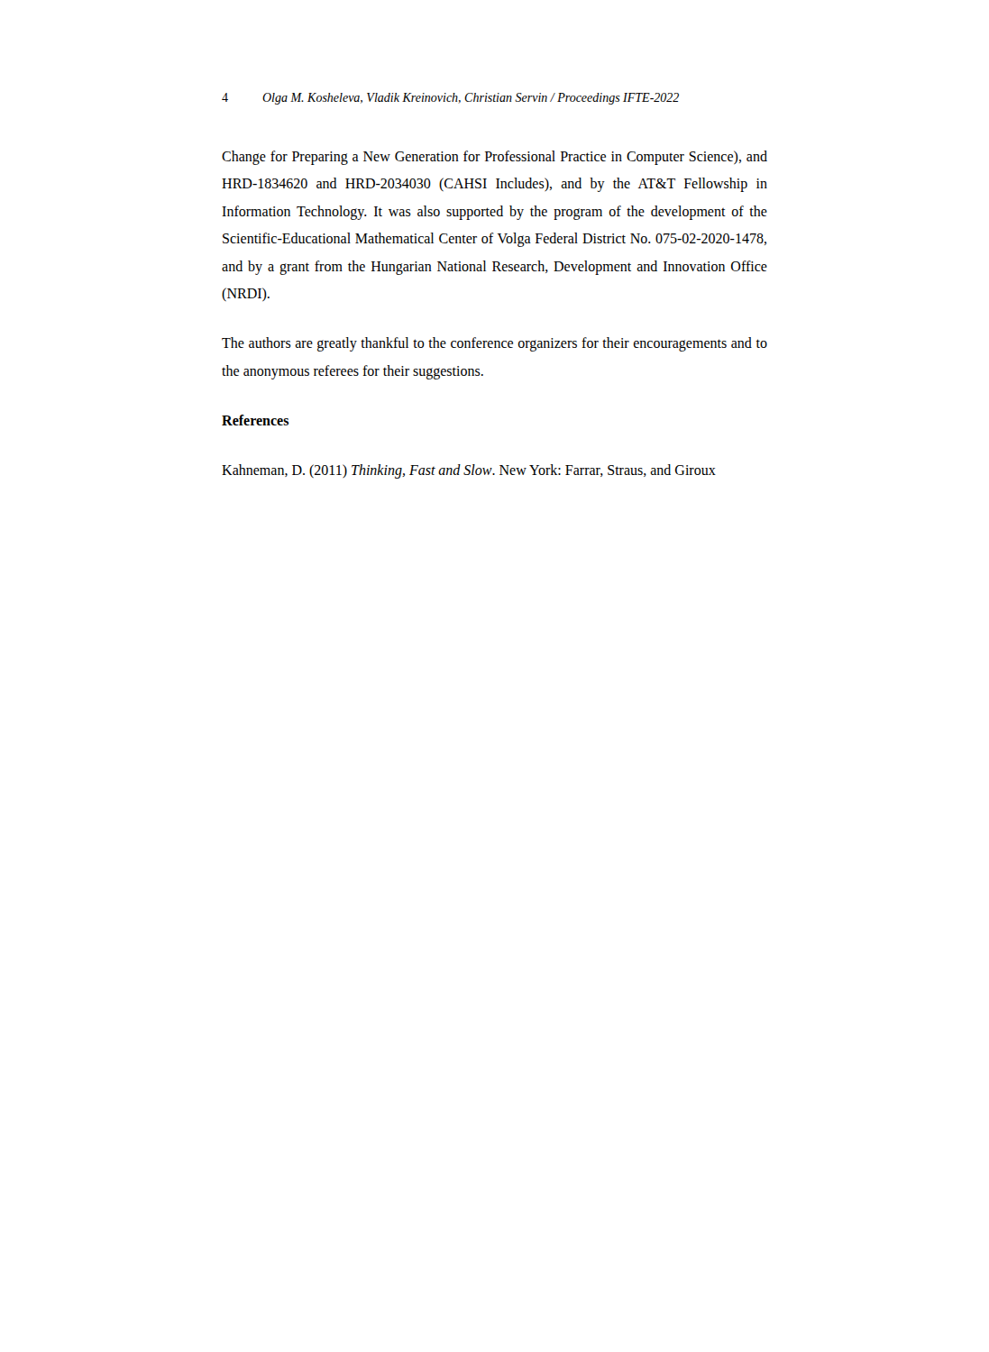4 Olga M. Kosheleva, Vladik Kreinovich, Christian Servin / Proceedings IFTE-2022
Change for Preparing a New Generation for Professional Practice in Computer Science), and HRD-1834620 and HRD-2034030 (CAHSI Includes), and by the AT&T Fellowship in Information Technology. It was also supported by the program of the development of the Scientific-Educational Mathematical Center of Volga Federal District No. 075-02-2020-1478, and by a grant from the Hungarian National Research, Development and Innovation Office (NRDI).
The authors are greatly thankful to the conference organizers for their encouragements and to the anonymous referees for their suggestions.
References
Kahneman, D. (2011) Thinking, Fast and Slow. New York: Farrar, Straus, and Giroux